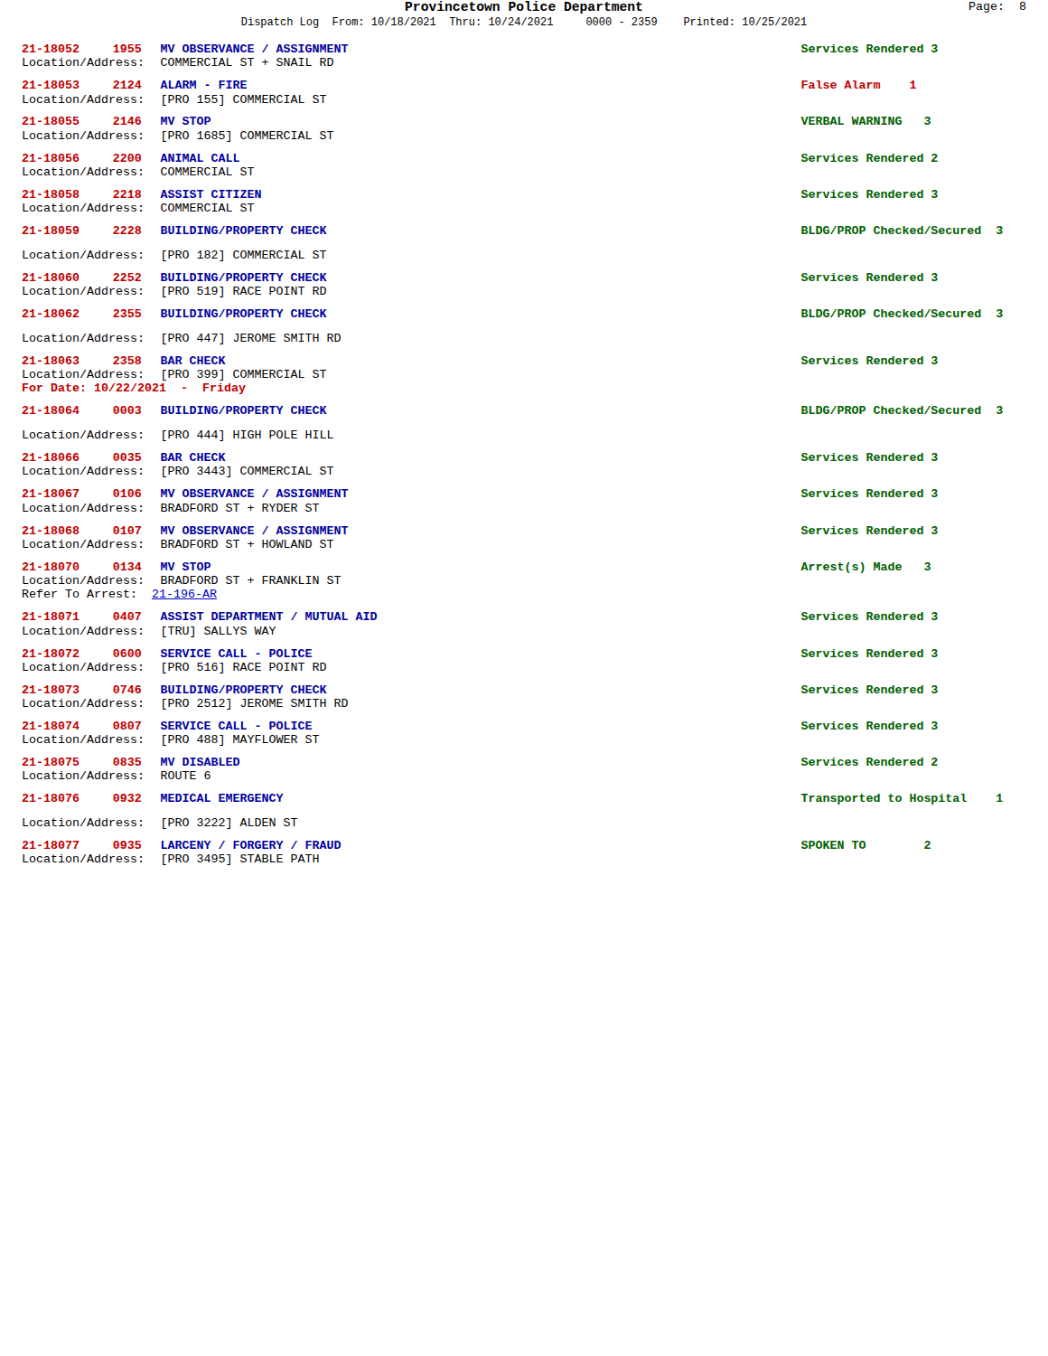Provincetown Police Department Page: 8
Dispatch Log From: 10/18/2021 Thru: 10/24/2021 0000 - 2359 Printed: 10/25/2021
| 21-18052 | 1955 | MV OBSERVANCE / ASSIGNMENT | Services Rendered 3 |
| Location/Address: | COMMERCIAL ST + SNAIL RD |
| 21-18053 | 2124 | ALARM - FIRE | False Alarm 1 |
| Location/Address: | [PRO 155] COMMERCIAL ST |
| 21-18055 | 2146 | MV STOP | VERBAL WARNING 3 |
| Location/Address: | [PRO 1685] COMMERCIAL ST |
| 21-18056 | 2200 | ANIMAL CALL | Services Rendered 2 |
| Location/Address: | COMMERCIAL ST |
| 21-18058 | 2218 | ASSIST CITIZEN | Services Rendered 3 |
| Location/Address: | COMMERCIAL ST |
| 21-18059 | 2228 | BUILDING/PROPERTY CHECK | BLDG/PROP Checked/Secured 3 |
| Location/Address: | [PRO 182] COMMERCIAL ST |
| 21-18060 | 2252 | BUILDING/PROPERTY CHECK | Services Rendered 3 |
| Location/Address: | [PRO 519] RACE POINT RD |
| 21-18062 | 2355 | BUILDING/PROPERTY CHECK | BLDG/PROP Checked/Secured 3 |
| Location/Address: | [PRO 447] JEROME SMITH RD |
| 21-18063 | 2358 | BAR CHECK | Services Rendered 3 |
| Location/Address: | [PRO 399] COMMERCIAL ST |
| For Date: 10/22/2021 - Friday |
| 21-18064 | 0003 | BUILDING/PROPERTY CHECK | BLDG/PROP Checked/Secured 3 |
| Location/Address: | [PRO 444] HIGH POLE HILL |
| 21-18066 | 0035 | BAR CHECK | Services Rendered 3 |
| Location/Address: | [PRO 3443] COMMERCIAL ST |
| 21-18067 | 0106 | MV OBSERVANCE / ASSIGNMENT | Services Rendered 3 |
| Location/Address: | BRADFORD ST + RYDER ST |
| 21-18068 | 0107 | MV OBSERVANCE / ASSIGNMENT | Services Rendered 3 |
| Location/Address: | BRADFORD ST + HOWLAND ST |
| 21-18070 | 0134 | MV STOP | Arrest(s) Made 3 |
| Location/Address: | BRADFORD ST + FRANKLIN ST |
| Refer To Arrest: 21-196-AR |
| 21-18071 | 0407 | ASSIST DEPARTMENT / MUTUAL AID | Services Rendered 3 |
| Location/Address: | [TRU] SALLYS WAY |
| 21-18072 | 0600 | SERVICE CALL - POLICE | Services Rendered 3 |
| Location/Address: | [PRO 516] RACE POINT RD |
| 21-18073 | 0746 | BUILDING/PROPERTY CHECK | Services Rendered 3 |
| Location/Address: | [PRO 2512] JEROME SMITH RD |
| 21-18074 | 0807 | SERVICE CALL - POLICE | Services Rendered 3 |
| Location/Address: | [PRO 488] MAYFLOWER ST |
| 21-18075 | 0835 | MV DISABLED | Services Rendered 2 |
| Location/Address: | ROUTE 6 |
| 21-18076 | 0932 | MEDICAL EMERGENCY | Transported to Hospital 1 |
| Location/Address: | [PRO 3222] ALDEN ST |
| 21-18077 | 0935 | LARCENY / FORGERY / FRAUD | SPOKEN TO 2 |
| Location/Address: | [PRO 3495] STABLE PATH |